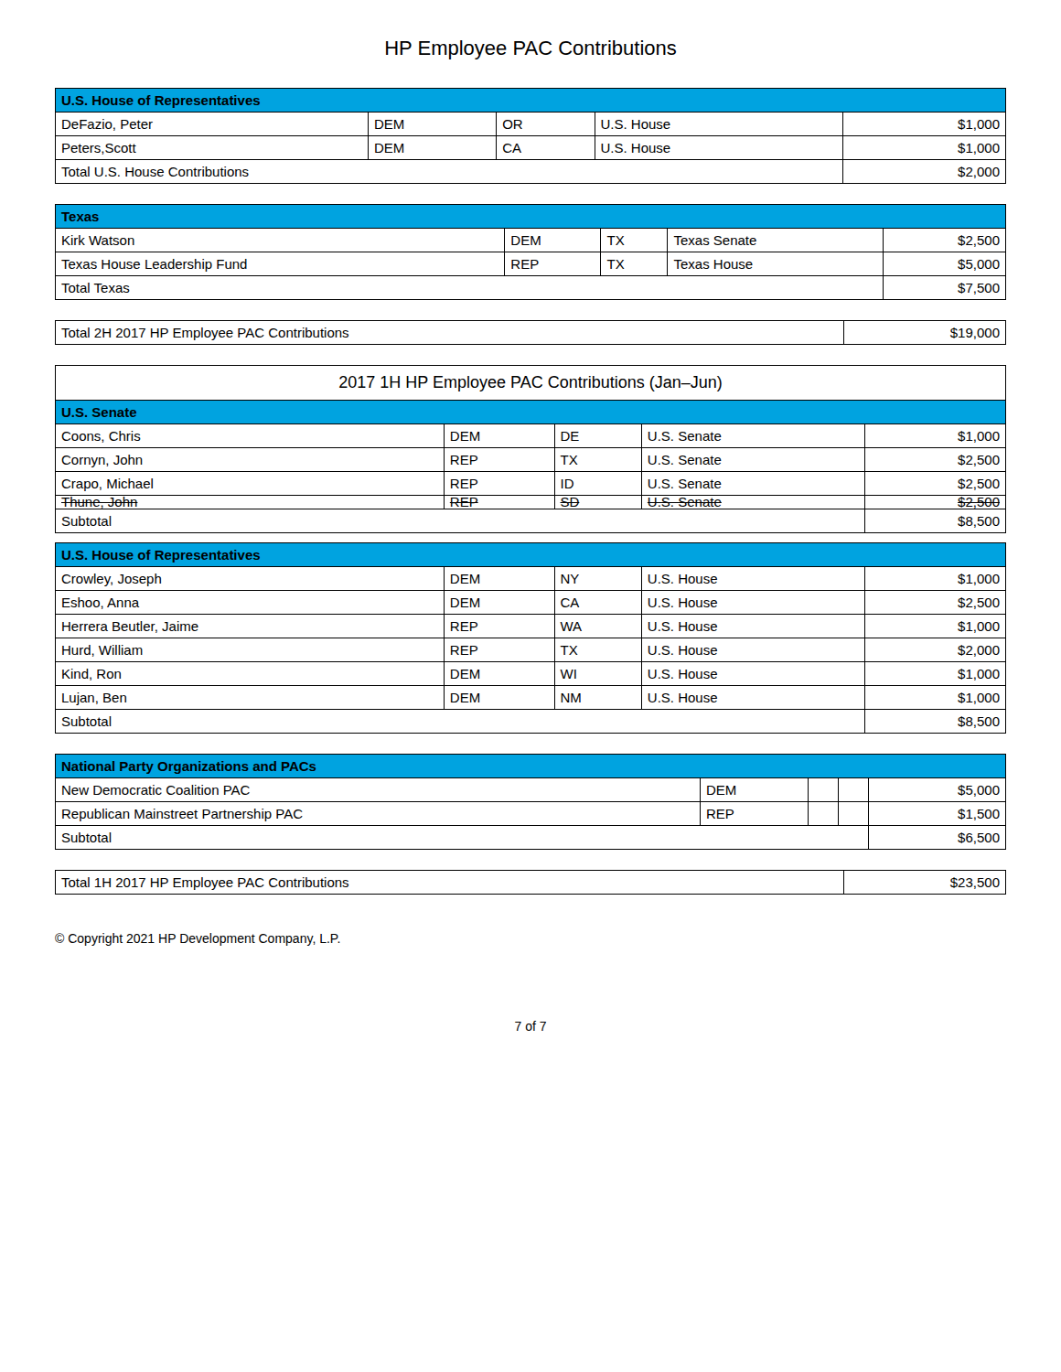HP Employee PAC Contributions
| U.S. House of Representatives |
| DeFazio, Peter | DEM | OR | U.S. House | $1,000 |
| Peters,Scott | DEM | CA | U.S. House | $1,000 |
| Total U.S. House Contributions | $2,000 |
| Texas |
| Kirk Watson | DEM | TX | Texas Senate | $2,500 |
| Texas House Leadership Fund | REP | TX | Texas House | $5,000 |
| Total Texas | $7,500 |
| Total 2H 2017 HP Employee PAC Contributions | $19,000 |
| 2017 1H HP Employee PAC Contributions (Jan–Jun) |
| U.S. Senate |
| Coons, Chris | DEM | DE | U.S. Senate | $1,000 |
| Cornyn, John | REP | TX | U.S. Senate | $2,500 |
| Crapo, Michael | REP | ID | U.S. Senate | $2,500 |
| Thune, John | REP | SD | U.S. Senate | $2,500 |
| Subtotal | $8,500 |
| U.S. House of Representatives |
| Crowley, Joseph | DEM | NY | U.S. House | $1,000 |
| Eshoo, Anna | DEM | CA | U.S. House | $2,500 |
| Herrera Beutler, Jaime | REP | WA | U.S. House | $1,000 |
| Hurd, William | REP | TX | U.S. House | $2,000 |
| Kind, Ron | DEM | WI | U.S. House | $1,000 |
| Lujan, Ben | DEM | NM | U.S. House | $1,000 |
| Subtotal | $8,500 |
| National Party Organizations and PACs |
| New Democratic Coalition PAC | DEM | | | $5,000 |
| Republican Mainstreet Partnership PAC | REP | | | $1,500 |
| Subtotal | $6,500 |
| Total 1H 2017 HP Employee PAC Contributions | $23,500 |
© Copyright 2021 HP Development Company, L.P.
7 of 7